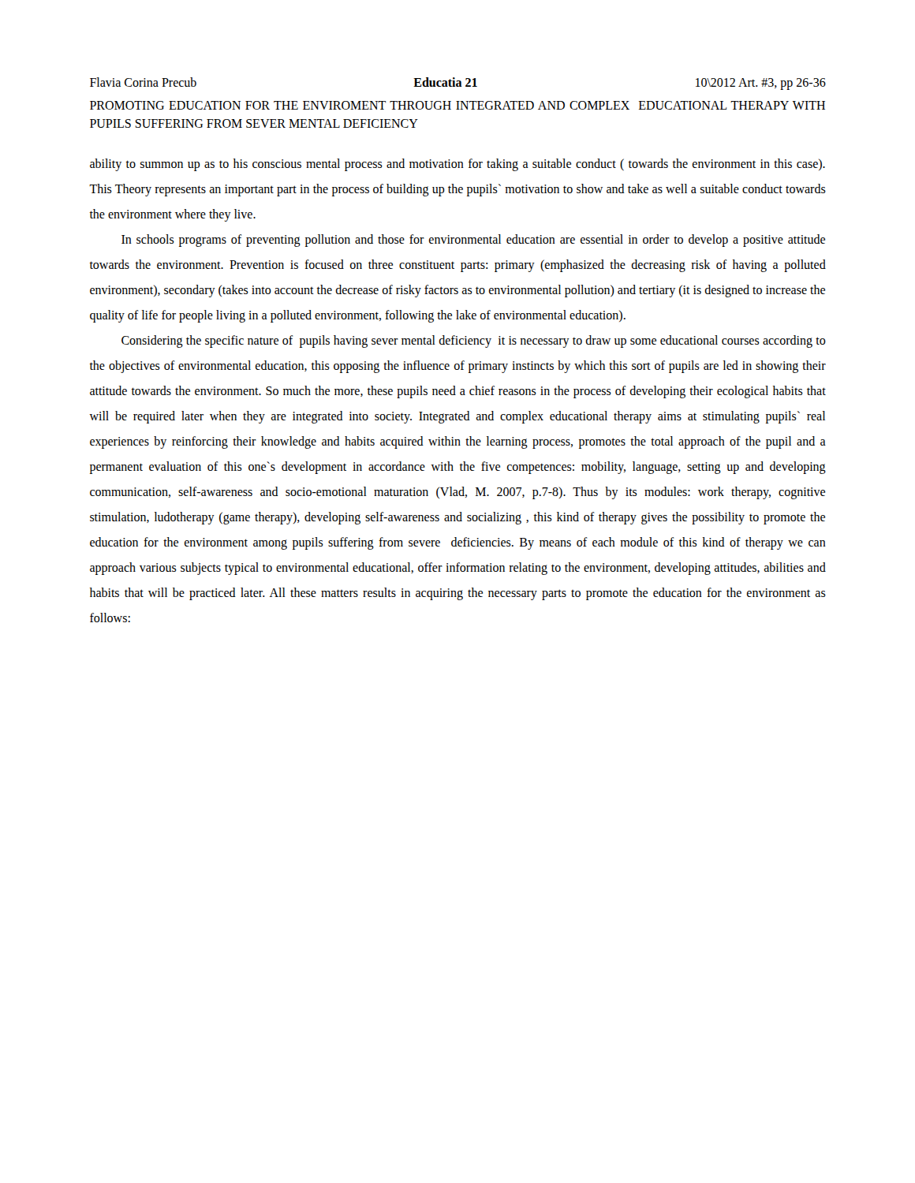Flavia Corina Precub Educatia 21 10\2012 Art. #3, pp 26-36
Promoting education for the enviroment through integrated and complex educational therapy with pupils suffering from sever mental deficiency
ability to summon up as to his conscious mental process and motivation for taking a suitable conduct ( towards the environment in this case). This Theory represents an important part in the process of building up the pupils` motivation to show and take as well a suitable conduct towards the environment where they live.
In schools programs of preventing pollution and those for environmental education are essential in order to develop a positive attitude towards the environment. Prevention is focused on three constituent parts: primary (emphasized the decreasing risk of having a polluted environment), secondary (takes into account the decrease of risky factors as to environmental pollution) and tertiary (it is designed to increase the quality of life for people living in a polluted environment, following the lake of environmental education).
Considering the specific nature of pupils having sever mental deficiency it is necessary to draw up some educational courses according to the objectives of environmental education, this opposing the influence of primary instincts by which this sort of pupils are led in showing their attitude towards the environment. So much the more, these pupils need a chief reasons in the process of developing their ecological habits that will be required later when they are integrated into society. Integrated and complex educational therapy aims at stimulating pupils` real experiences by reinforcing their knowledge and habits acquired within the learning process, promotes the total approach of the pupil and a permanent evaluation of this one`s development in accordance with the five competences: mobility, language, setting up and developing communication, self-awareness and socio-emotional maturation (Vlad, M. 2007, p.7-8). Thus by its modules: work therapy, cognitive stimulation, ludotherapy (game therapy), developing self-awareness and socializing , this kind of therapy gives the possibility to promote the education for the environment among pupils suffering from severe deficiencies. By means of each module of this kind of therapy we can approach various subjects typical to environmental educational, offer information relating to the environment, developing attitudes, abilities and habits that will be practiced later. All these matters results in acquiring the necessary parts to promote the education for the environment as follows: